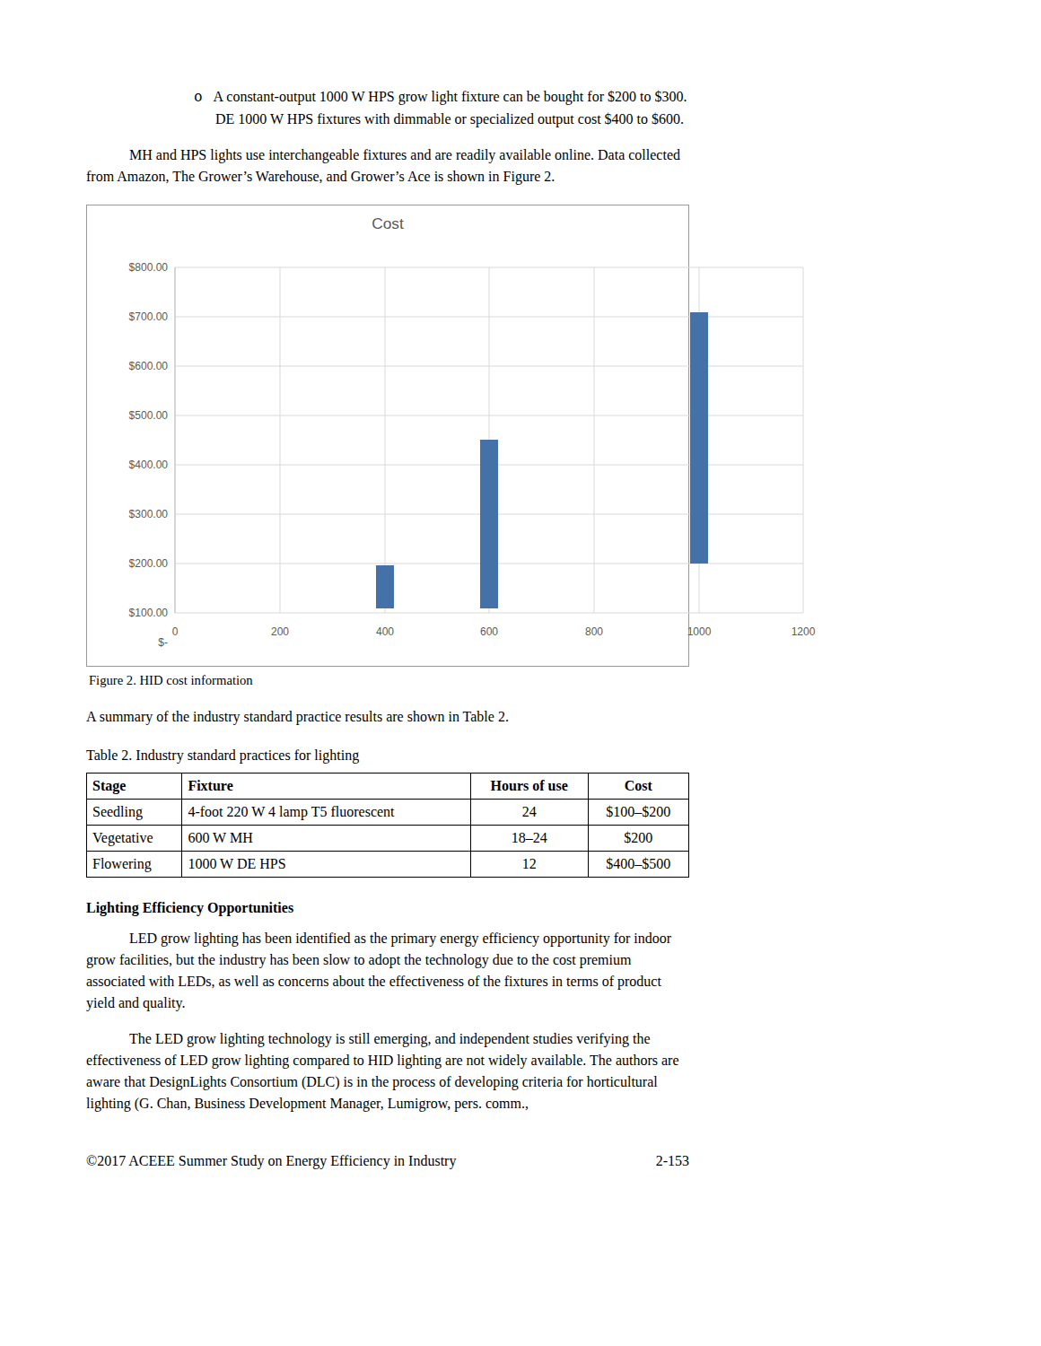o A constant-output 1000 W HPS grow light fixture can be bought for $200 to $300. DE 1000 W HPS fixtures with dimmable or specialized output cost $400 to $600.
MH and HPS lights use interchangeable fixtures and are readily available online. Data collected from Amazon, The Grower’s Warehouse, and Grower’s Ace is shown in Figure 2.
Cost
$800.00 $700.00 $600.00 $500.00 $400.00 $300.00 $200.00 $100.00 $- 0 200 400 600 800 1000 1200
Figure 2. HID cost information
A summary of the industry standard practice results are shown in Table 2.
Table 2. Industry standard practices for lighting
| Stage | Fixture | Hours of use | Cost |
| --- | --- | --- | --- |
| Seedling | 4-foot 220 W 4 lamp T5 fluorescent | 24 | $100–$200 |
| Vegetative | 600 W MH | 18–24 | $200 |
| Flowering | 1000 W DE HPS | 12 | $400–$500 |
Lighting Efficiency Opportunities
LED grow lighting has been identified as the primary energy efficiency opportunity for indoor grow facilities, but the industry has been slow to adopt the technology due to the cost premium associated with LEDs, as well as concerns about the effectiveness of the fixtures in terms of product yield and quality.
The LED grow lighting technology is still emerging, and independent studies verifying the effectiveness of LED grow lighting compared to HID lighting are not widely available. The authors are aware that DesignLights Consortium (DLC) is in the process of developing criteria for horticultural lighting (G. Chan, Business Development Manager, Lumigrow, pers. comm.,
©2017 ACEEE Summer Study on Energy Efficiency in Industry 2-153